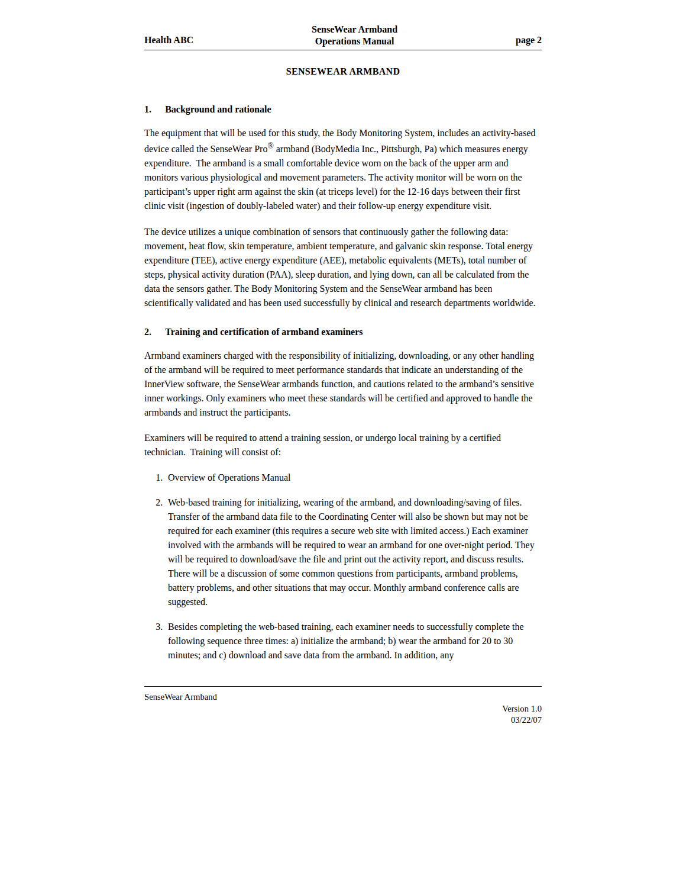Health ABC
SenseWear Armband
Operations Manual
page 2
SENSEWEAR ARMBAND
1. Background and rationale
The equipment that will be used for this study, the Body Monitoring System, includes an activity-based device called the SenseWear Pro® armband (BodyMedia Inc., Pittsburgh, Pa) which measures energy expenditure. The armband is a small comfortable device worn on the back of the upper arm and monitors various physiological and movement parameters. The activity monitor will be worn on the participant’s upper right arm against the skin (at triceps level) for the 12-16 days between their first clinic visit (ingestion of doubly-labeled water) and their follow-up energy expenditure visit.
The device utilizes a unique combination of sensors that continuously gather the following data: movement, heat flow, skin temperature, ambient temperature, and galvanic skin response. Total energy expenditure (TEE), active energy expenditure (AEE), metabolic equivalents (METs), total number of steps, physical activity duration (PAA), sleep duration, and lying down, can all be calculated from the data the sensors gather. The Body Monitoring System and the SenseWear armband has been scientifically validated and has been used successfully by clinical and research departments worldwide.
2. Training and certification of armband examiners
Armband examiners charged with the responsibility of initializing, downloading, or any other handling of the armband will be required to meet performance standards that indicate an understanding of the InnerView software, the SenseWear armbands function, and cautions related to the armband’s sensitive inner workings. Only examiners who meet these standards will be certified and approved to handle the armbands and instruct the participants.
Examiners will be required to attend a training session, or undergo local training by a certified technician. Training will consist of:
Overview of Operations Manual
Web-based training for initializing, wearing of the armband, and downloading/saving of files. Transfer of the armband data file to the Coordinating Center will also be shown but may not be required for each examiner (this requires a secure web site with limited access.) Each examiner involved with the armbands will be required to wear an armband for one over-night period. They will be required to download/save the file and print out the activity report, and discuss results. There will be a discussion of some common questions from participants, armband problems, battery problems, and other situations that may occur. Monthly armband conference calls are suggested.
Besides completing the web-based training, each examiner needs to successfully complete the following sequence three times: a) initialize the armband; b) wear the armband for 20 to 30 minutes; and c) download and save data from the armband. In addition, any
SenseWear Armband
Version 1.0
03/22/07